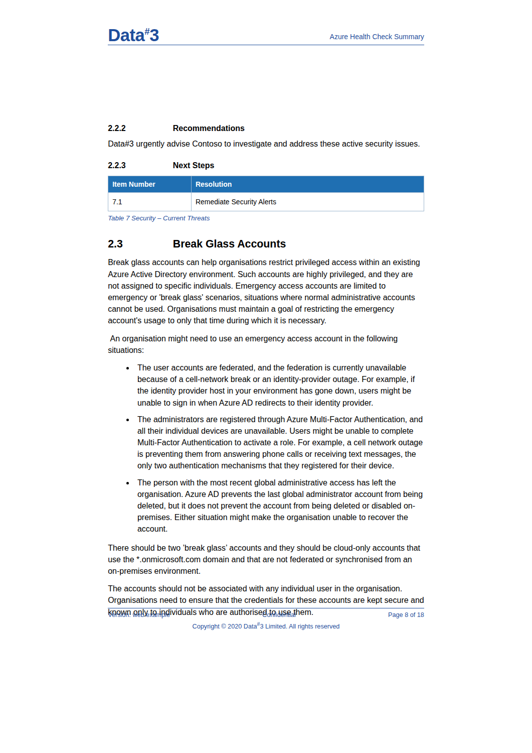Data#3
Azure Health Check Summary
2.2.2 Recommendations
Data#3 urgently advise Contoso to investigate and address these active security issues.
2.2.3 Next Steps
| Item Number | Resolution |
| --- | --- |
| 7.1 | Remediate Security Alerts |
Table 7 Security – Current Threats
2.3 Break Glass Accounts
Break glass accounts can help organisations restrict privileged access within an existing Azure Active Directory environment. Such accounts are highly privileged, and they are not assigned to specific individuals. Emergency access accounts are limited to emergency or 'break glass' scenarios, situations where normal administrative accounts cannot be used. Organisations must maintain a goal of restricting the emergency account's usage to only that time during which it is necessary.
An organisation might need to use an emergency access account in the following situations:
The user accounts are federated, and the federation is currently unavailable because of a cell-network break or an identity-provider outage. For example, if the identity provider host in your environment has gone down, users might be unable to sign in when Azure AD redirects to their identity provider.
The administrators are registered through Azure Multi-Factor Authentication, and all their individual devices are unavailable. Users might be unable to complete Multi-Factor Authentication to activate a role. For example, a cell network outage is preventing them from answering phone calls or receiving text messages, the only two authentication mechanisms that they registered for their device.
The person with the most recent global administrative access has left the organisation. Azure AD prevents the last global administrator account from being deleted, but it does not prevent the account from being deleted or disabled on-premises. Either situation might make the organisation unable to recover the account.
There should be two ’break glass’ accounts and they should be cloud-only accounts that use the *.onmicrosoft.com domain and that are not federated or synchronised from an on-premises environment.
The accounts should not be associated with any individual user in the organisation. Organisations need to ensure that the credentials for these accounts are kept secure and known only to individuals who are authorised to use them.
Version: web example Confidential Page 8 of 18
Copyright © 2020 Data#3 Limited. All rights reserved